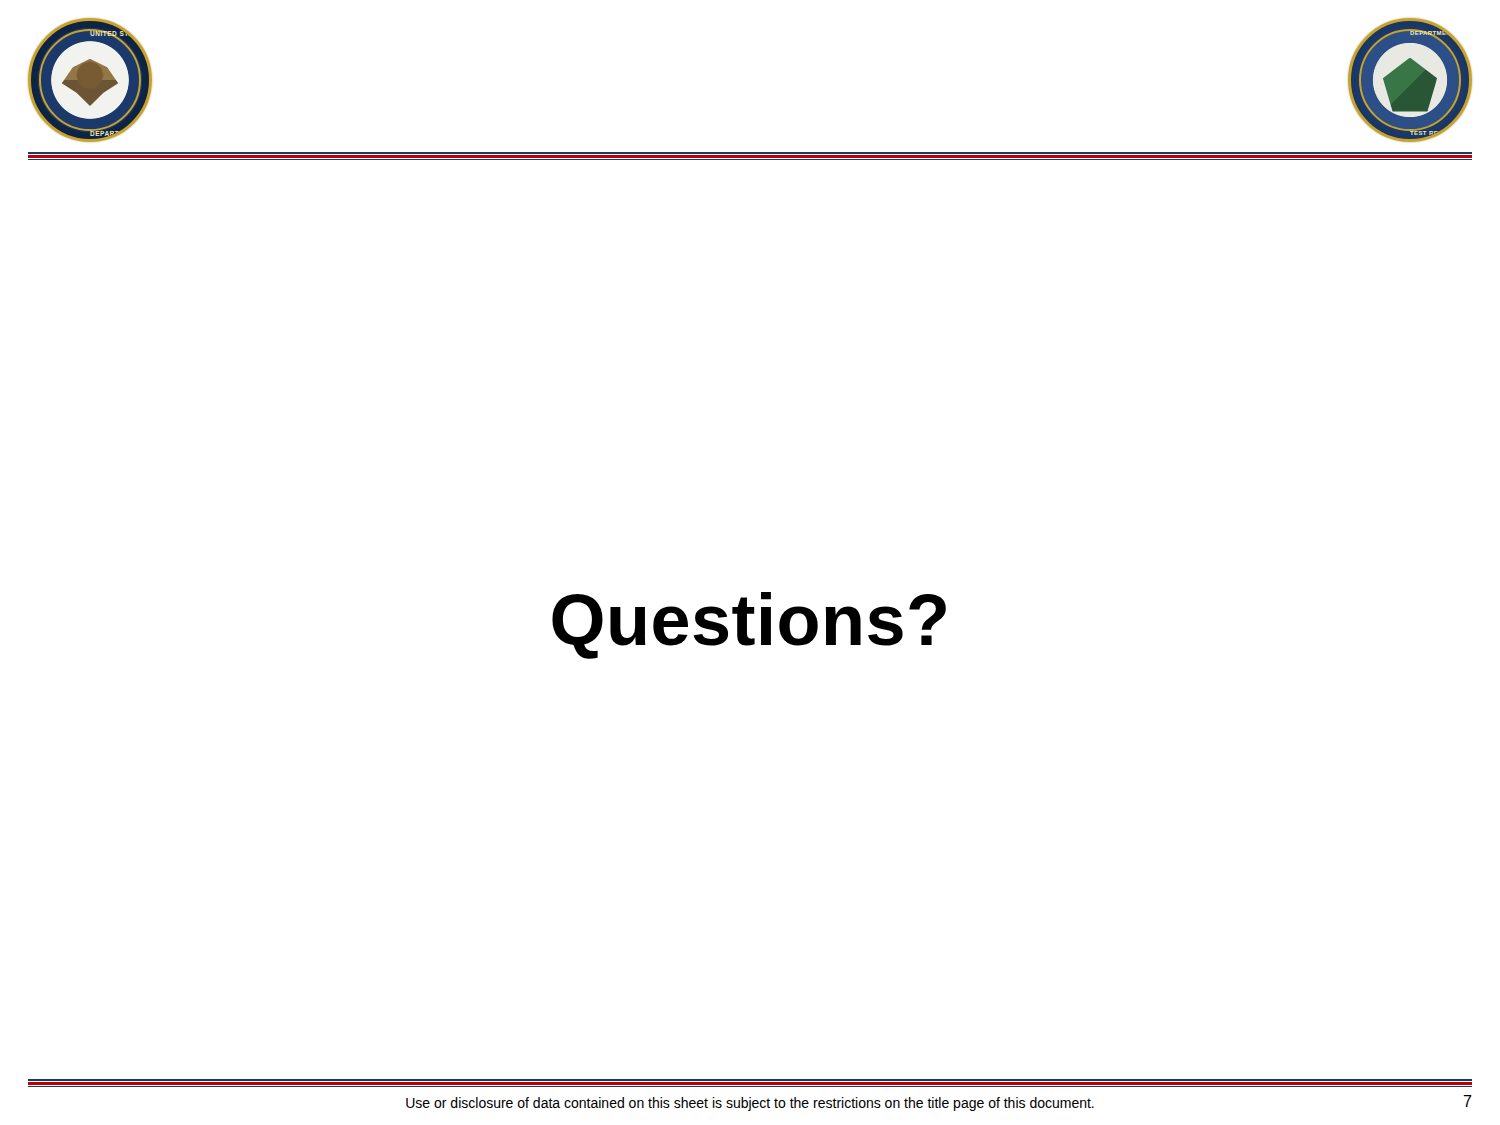Department of Defense United States of America
Test Resource Management Center Department of Defense
Questions?
Use or disclosure of data contained on this sheet is subject to the restrictions on the title page of this document.
7